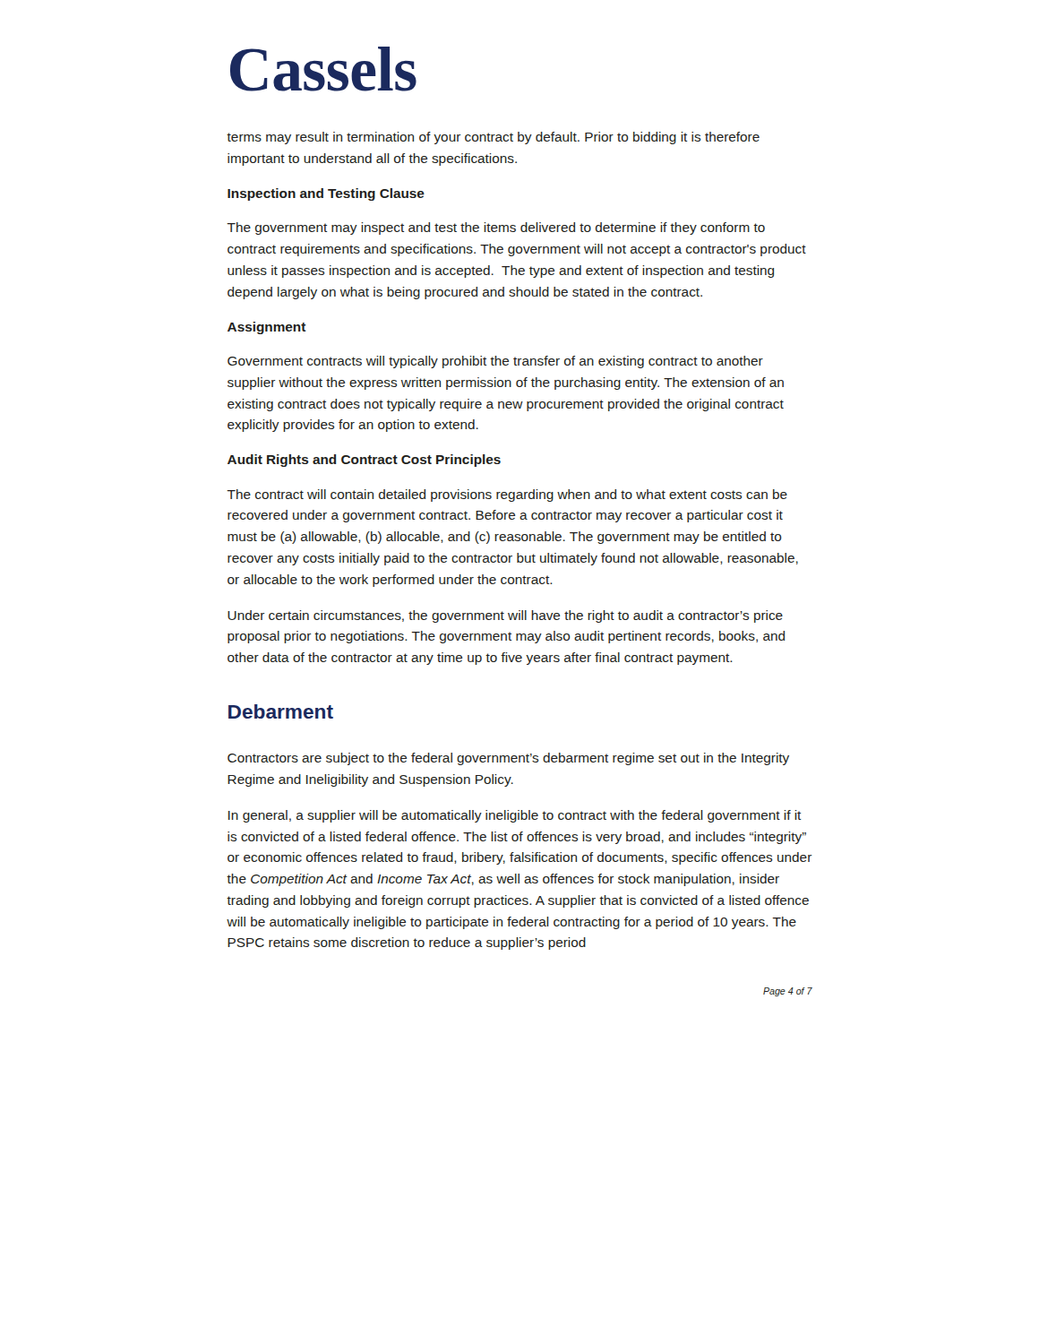Cassels
terms may result in termination of your contract by default. Prior to bidding it is therefore important to understand all of the specifications.
Inspection and Testing Clause
The government may inspect and test the items delivered to determine if they conform to contract requirements and specifications. The government will not accept a contractor's product unless it passes inspection and is accepted. The type and extent of inspection and testing depend largely on what is being procured and should be stated in the contract.
Assignment
Government contracts will typically prohibit the transfer of an existing contract to another supplier without the express written permission of the purchasing entity. The extension of an existing contract does not typically require a new procurement provided the original contract explicitly provides for an option to extend.
Audit Rights and Contract Cost Principles
The contract will contain detailed provisions regarding when and to what extent costs can be recovered under a government contract. Before a contractor may recover a particular cost it must be (a) allowable, (b) allocable, and (c) reasonable. The government may be entitled to recover any costs initially paid to the contractor but ultimately found not allowable, reasonable, or allocable to the work performed under the contract.
Under certain circumstances, the government will have the right to audit a contractor’s price proposal prior to negotiations. The government may also audit pertinent records, books, and other data of the contractor at any time up to five years after final contract payment.
Debarment
Contractors are subject to the federal government’s debarment regime set out in the Integrity Regime and Ineligibility and Suspension Policy.
In general, a supplier will be automatically ineligible to contract with the federal government if it is convicted of a listed federal offence. The list of offences is very broad, and includes “integrity” or economic offences related to fraud, bribery, falsification of documents, specific offences under the Competition Act and Income Tax Act, as well as offences for stock manipulation, insider trading and lobbying and foreign corrupt practices. A supplier that is convicted of a listed offence will be automatically ineligible to participate in federal contracting for a period of 10 years. The PSPC retains some discretion to reduce a supplier’s period
Page 4 of 7